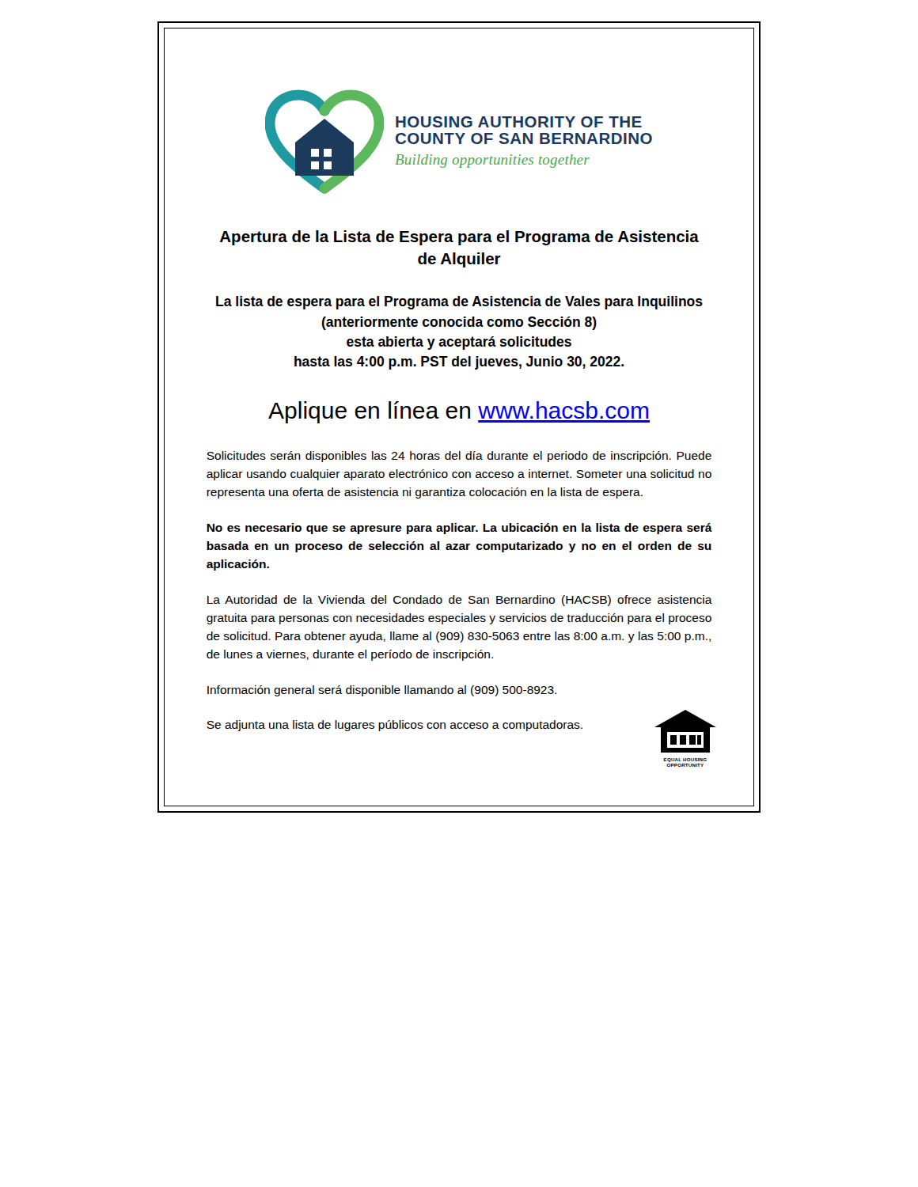Housing Authority of the
County of San Bernardino
Building opportunities together
Apertura de la Lista de Espera para el Programa de Asistencia de Alquiler
La lista de espera para el Programa de Asistencia de Vales para Inquilinos
(anteriormente conocida como Sección 8)
esta abierta y aceptará solicitudes
hasta las 4:00 p.m. PST del jueves, Junio 30, 2022.
Aplique en línea en www.hacsb.com
Solicitudes serán disponibles las 24 horas del día durante el periodo de inscripción. Puede aplicar usando cualquier aparato electrónico con acceso a internet. Someter una solicitud no representa una oferta de asistencia ni garantiza colocación en la lista de espera.
No es necesario que se apresure para aplicar. La ubicación en la lista de espera será basada en un proceso de selección al azar computarizado y no en el orden de su aplicación.
La Autoridad de la Vivienda del Condado de San Bernardino (HACSB) ofrece asistencia gratuita para personas con necesidades especiales y servicios de traducción para el proceso de solicitud. Para obtener ayuda, llame al (909) 830-5063 entre las 8:00 a.m. y las 5:00 p.m., de lunes a viernes, durante el período de inscripción.
Información general será disponible llamando al (909) 500-8923.
Se adjunta una lista de lugares públicos con acceso a computadoras.
Equal Housing
Opportunity